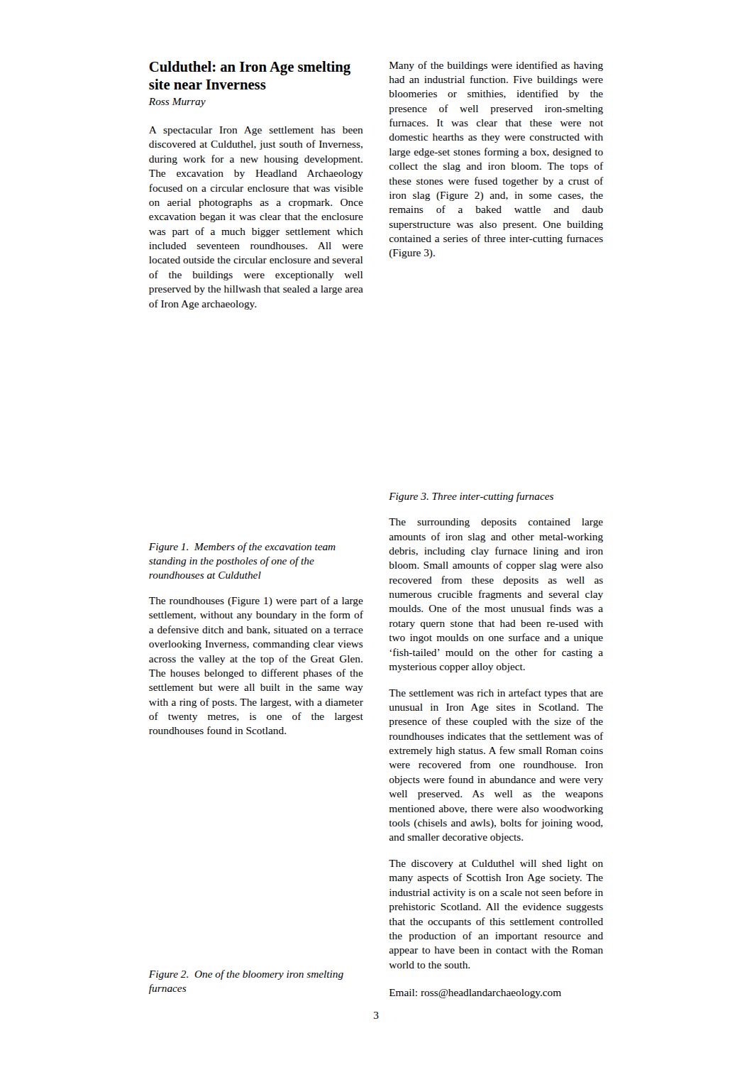Culduthel: an Iron Age smelting site near Inverness
Ross Murray
A spectacular Iron Age settlement has been discovered at Culduthel, just south of Inverness, during work for a new housing development. The excavation by Headland Archaeology focused on a circular enclosure that was visible on aerial photographs as a cropmark. Once excavation began it was clear that the enclosure was part of a much bigger settlement which included seventeen roundhouses. All were located outside the circular enclosure and several of the buildings were exceptionally well preserved by the hillwash that sealed a large area of Iron Age archaeology.
Figure 1. Members of the excavation team standing in the postholes of one of the roundhouses at Culduthel
The roundhouses (Figure 1) were part of a large settlement, without any boundary in the form of a defensive ditch and bank, situated on a terrace overlooking Inverness, commanding clear views across the valley at the top of the Great Glen. The houses belonged to different phases of the settlement but were all built in the same way with a ring of posts. The largest, with a diameter of twenty metres, is one of the largest roundhouses found in Scotland.
Figure 2. One of the bloomery iron smelting furnaces
Many of the buildings were identified as having had an industrial function. Five buildings were bloomeries or smithies, identified by the presence of well preserved iron-smelting furnaces. It was clear that these were not domestic hearths as they were constructed with large edge-set stones forming a box, designed to collect the slag and iron bloom. The tops of these stones were fused together by a crust of iron slag (Figure 2) and, in some cases, the remains of a baked wattle and daub superstructure was also present. One building contained a series of three inter-cutting furnaces (Figure 3).
Figure 3. Three inter-cutting furnaces
The surrounding deposits contained large amounts of iron slag and other metal-working debris, including clay furnace lining and iron bloom. Small amounts of copper slag were also recovered from these deposits as well as numerous crucible fragments and several clay moulds. One of the most unusual finds was a rotary quern stone that had been re-used with two ingot moulds on one surface and a unique ‘fish-tailed’ mould on the other for casting a mysterious copper alloy object.
The settlement was rich in artefact types that are unusual in Iron Age sites in Scotland. The presence of these coupled with the size of the roundhouses indicates that the settlement was of extremely high status. A few small Roman coins were recovered from one roundhouse. Iron objects were found in abundance and were very well preserved. As well as the weapons mentioned above, there were also woodworking tools (chisels and awls), bolts for joining wood, and smaller decorative objects.
The discovery at Culduthel will shed light on many aspects of Scottish Iron Age society. The industrial activity is on a scale not seen before in prehistoric Scotland. All the evidence suggests that the occupants of this settlement controlled the production of an important resource and appear to have been in contact with the Roman world to the south.
Email: ross@headlandarchaeology.com
3